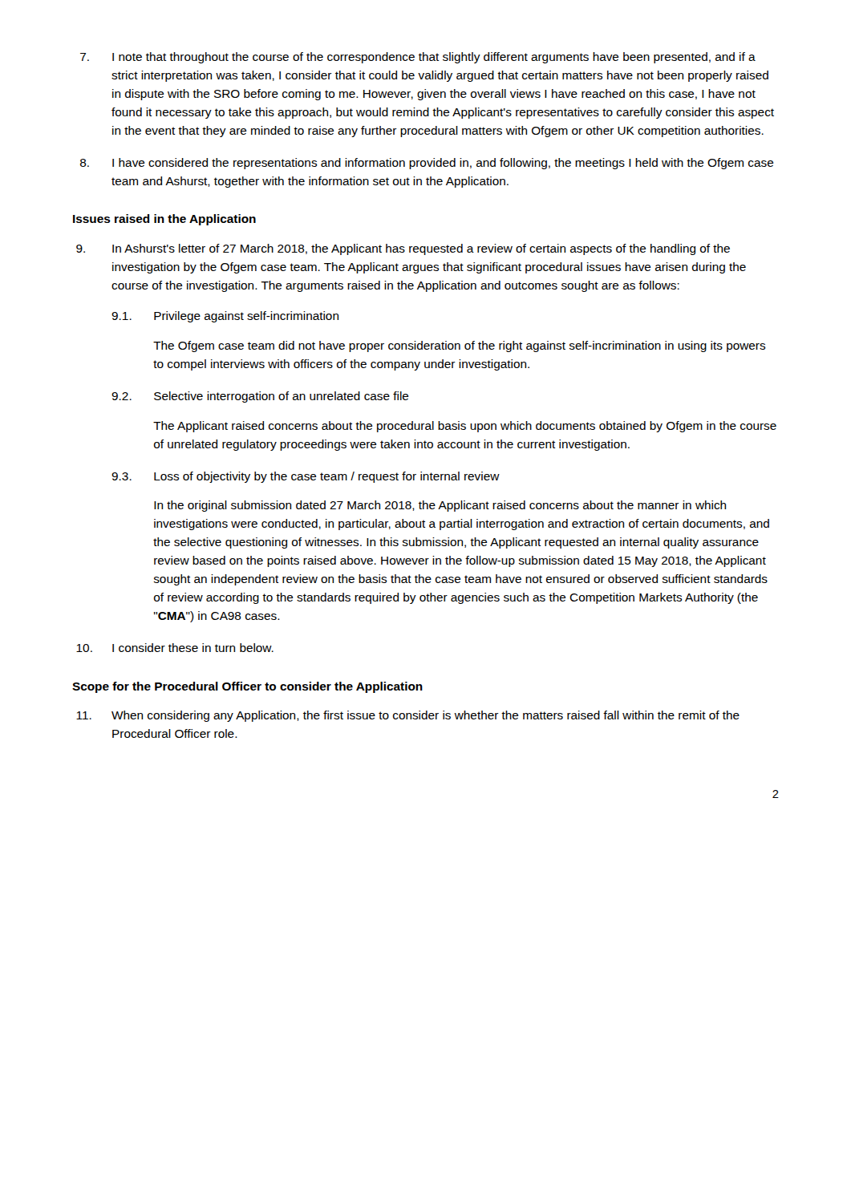I note that throughout the course of the correspondence that slightly different arguments have been presented, and if a strict interpretation was taken, I consider that it could be validly argued that certain matters have not been properly raised in dispute with the SRO before coming to me. However, given the overall views I have reached on this case, I have not found it necessary to take this approach, but would remind the Applicant's representatives to carefully consider this aspect in the event that they are minded to raise any further procedural matters with Ofgem or other UK competition authorities.
I have considered the representations and information provided in, and following, the meetings I held with the Ofgem case team and Ashurst, together with the information set out in the Application.
Issues raised in the Application
9. In Ashurst's letter of 27 March 2018, the Applicant has requested a review of certain aspects of the handling of the investigation by the Ofgem case team. The Applicant argues that significant procedural issues have arisen during the course of the investigation. The arguments raised in the Application and outcomes sought are as follows:
Privilege against self-incrimination
The Ofgem case team did not have proper consideration of the right against self-incrimination in using its powers to compel interviews with officers of the company under investigation.
Selective interrogation of an unrelated case file
The Applicant raised concerns about the procedural basis upon which documents obtained by Ofgem in the course of unrelated regulatory proceedings were taken into account in the current investigation.
Loss of objectivity by the case team / request for internal review
In the original submission dated 27 March 2018, the Applicant raised concerns about the manner in which investigations were conducted, in particular, about a partial interrogation and extraction of certain documents, and the selective questioning of witnesses. In this submission, the Applicant requested an internal quality assurance review based on the points raised above. However in the follow-up submission dated 15 May 2018, the Applicant sought an independent review on the basis that the case team have not ensured or observed sufficient standards of review according to the standards required by other agencies such as the Competition Markets Authority (the "CMA") in CA98 cases.
10. I consider these in turn below.
Scope for the Procedural Officer to consider the Application
11. When considering any Application, the first issue to consider is whether the matters raised fall within the remit of the Procedural Officer role.
2